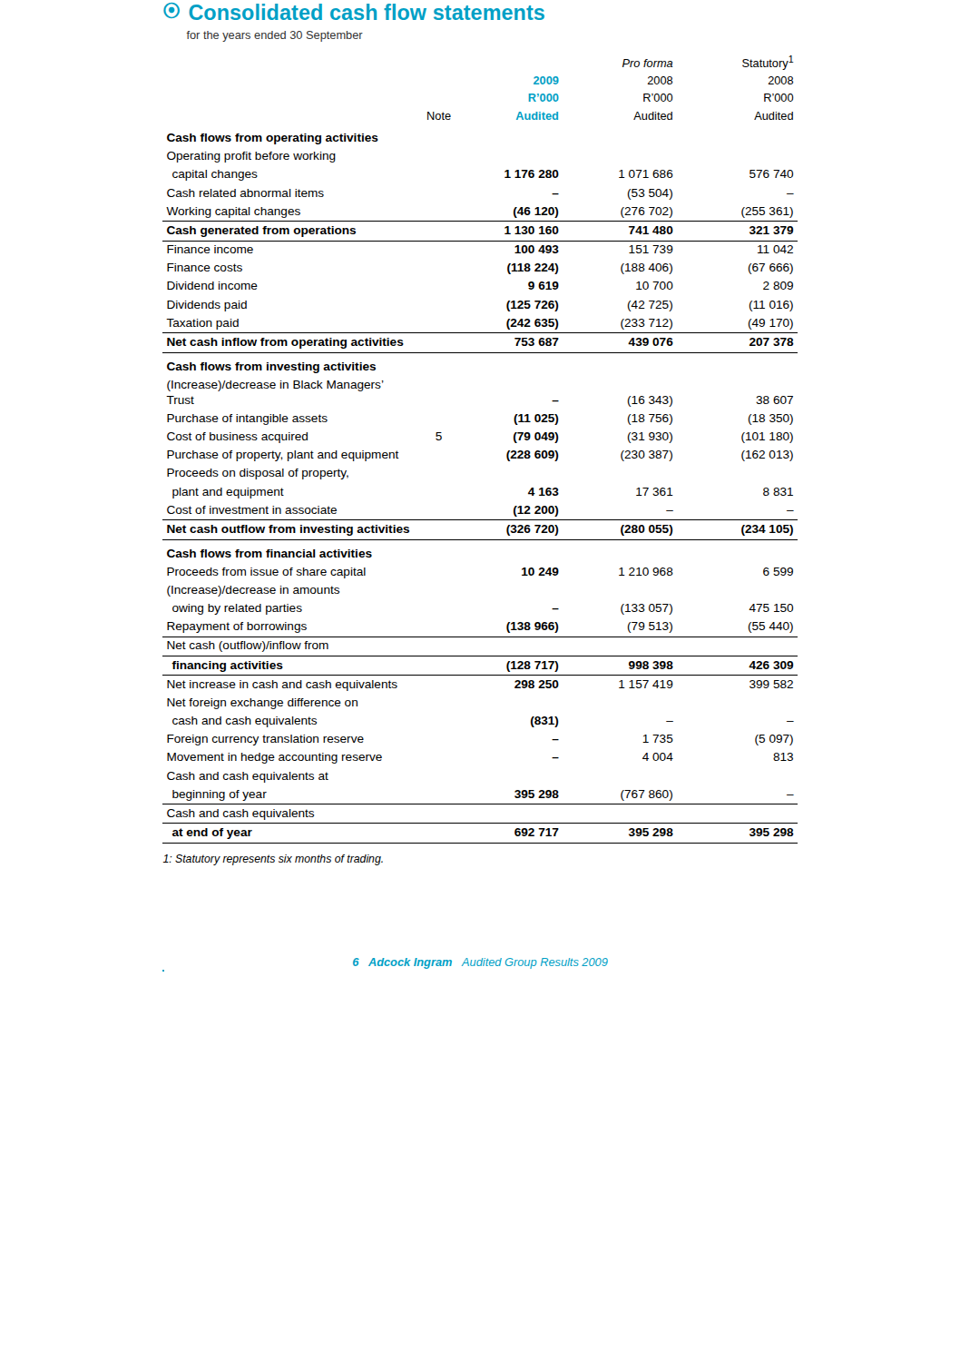⦿
Consolidated cash flow statements
for the years ended 30 September
| | | | Pro forma | Statutory 1 |
| --- | --- | --- | --- | --- |
| | | 2009 | 2008 | 2008 |
| | | R’000 | R’000 | R’000 |
| | Note | Audited | Audited | Audited |
| Cash flows from operating activities |
| Operating profit before working | | | | |
| capital changes | | 1 176 280 | 1 071 686 | 576 740 |
| Cash related abnormal items | | – | (53 504) | – |
| Working capital changes | | (46 120) | (276 702) | (255 361) |
| Cash generated from operations | | 1 130 160 | 741 480 | 321 379 |
| Finance income | | 100 493 | 151 739 | 11 042 |
| Finance costs | | (118 224) | (188 406) | (67 666) |
| Dividend income | | 9 619 | 10 700 | 2 809 |
| Dividends paid | | (125 726) | (42 725) | (11 016) |
| Taxation paid | | (242 635) | (233 712) | (49 170) |
| Net cash inflow from operating activities | | 753 687 | 439 076 | 207 378 |
| Cash flows from investing activities |
| (Increase)/decrease in Black Managers’ Trust | | – | (16 343) | 38 607 |
| Purchase of intangible assets | | (11 025) | (18 756) | (18 350) |
| Cost of business acquired | 5 | (79 049) | (31 930) | (101 180) |
| Purchase of property, plant and equipment | | (228 609) | (230 387) | (162 013) |
| Proceeds on disposal of property, | | | | |
| plant and equipment | | 4 163 | 17 361 | 8 831 |
| Cost of investment in associate | | (12 200) | – | – |
| Net cash outflow from investing activities | | (326 720) | (280 055) | (234 105) |
| Cash flows from financial activities |
| Proceeds from issue of share capital | | 10 249 | 1 210 968 | 6 599 |
| (Increase)/decrease in amounts | | | | |
| owing by related parties | | – | (133 057) | 475 150 |
| Repayment of borrowings | | (138 966) | (79 513) | (55 440) |
| Net cash (outflow)/inflow from | | | | |
| financing activities | | (128 717) | 998 398 | 426 309 |
| Net increase in cash and cash equivalents | | 298 250 | 1 157 419 | 399 582 |
| Net foreign exchange difference on | | | | |
| cash and cash equivalents | | (831) | – | – |
| Foreign currency translation reserve | | – | 1 735 | (5 097) |
| Movement in hedge accounting reserve | | – | 4 004 | 813 |
| Cash and cash equivalents at | | | | |
| beginning of year | | 395 298 | (767 860) | – |
| Cash and cash equivalents | | | | |
| at end of year | | 692 717 | 395 298 | 395 298 |
1: Statutory represents six months of trading.
6 Adcock Ingram Audited Group Results 2009